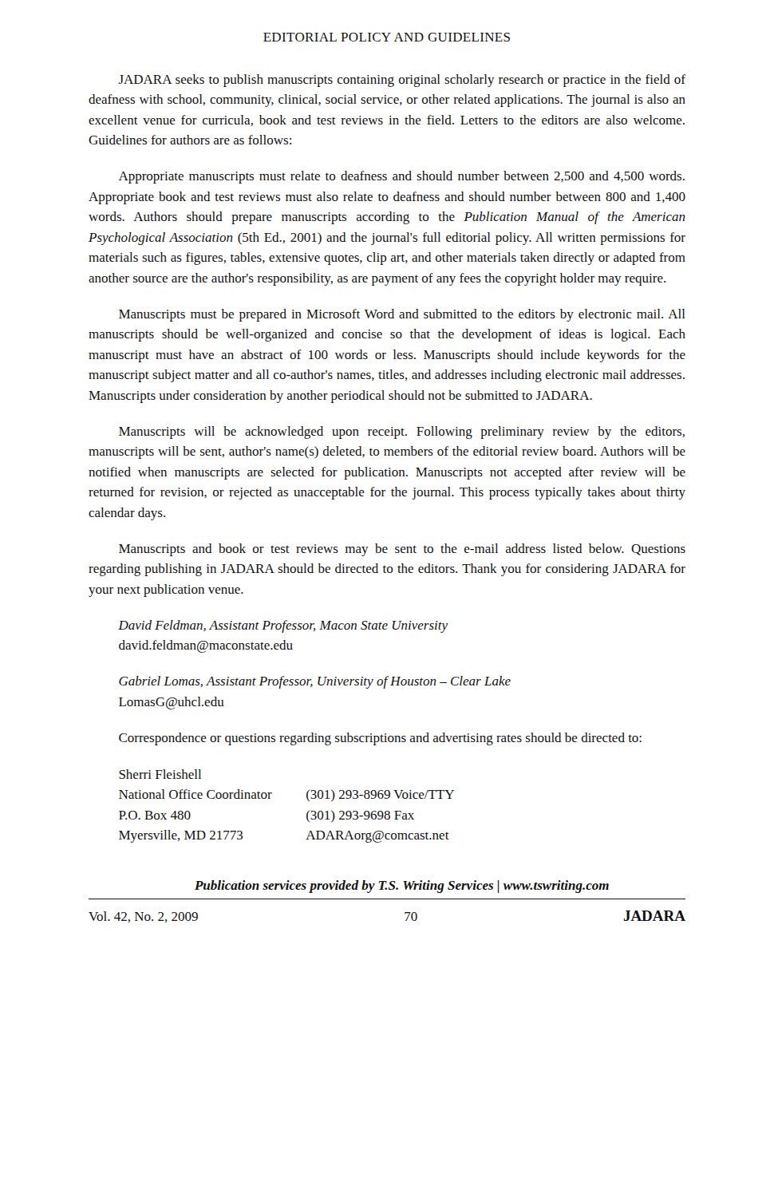EDITORIAL POLICY AND GUIDELINES
JADARA seeks to publish manuscripts containing original scholarly research or practice in the field of deafness with school, community, clinical, social service, or other related applications. The journal is also an excellent venue for curricula, book and test reviews in the field. Letters to the editors are also welcome. Guidelines for authors are as follows:
Appropriate manuscripts must relate to deafness and should number between 2,500 and 4,500 words. Appropriate book and test reviews must also relate to deafness and should number between 800 and 1,400 words. Authors should prepare manuscripts according to the Publication Manual of the American Psychological Association (5th Ed., 2001) and the journal's full editorial policy. All written permissions for materials such as figures, tables, extensive quotes, clip art, and other materials taken directly or adapted from another source are the author's responsibility, as are payment of any fees the copyright holder may require.
Manuscripts must be prepared in Microsoft Word and submitted to the editors by electronic mail. All manuscripts should be well-organized and concise so that the development of ideas is logical. Each manuscript must have an abstract of 100 words or less. Manuscripts should include keywords for the manuscript subject matter and all co-author's names, titles, and addresses including electronic mail addresses. Manuscripts under consideration by another periodical should not be submitted to JADARA.
Manuscripts will be acknowledged upon receipt. Following preliminary review by the editors, manuscripts will be sent, author's name(s) deleted, to members of the editorial review board. Authors will be notified when manuscripts are selected for publication. Manuscripts not accepted after review will be returned for revision, or rejected as unacceptable for the journal. This process typically takes about thirty calendar days.
Manuscripts and book or test reviews may be sent to the e-mail address listed below. Questions regarding publishing in JADARA should be directed to the editors. Thank you for considering JADARA for your next publication venue.
David Feldman, Assistant Professor, Macon State University
david.feldman@maconstate.edu
Gabriel Lomas, Assistant Professor, University of Houston – Clear Lake
LomasG@uhcl.edu
Correspondence or questions regarding subscriptions and advertising rates should be directed to:
| Sherri Fleishell | |
| National Office Coordinator | (301) 293-8969 Voice/TTY |
| P.O. Box 480 | (301) 293-9698 Fax |
| Myersville, MD 21773 | ADARAorg@comcast.net |
Publication services provided by T.S. Writing Services | www.tswriting.com
Vol. 42, No. 2, 2009
70
JADARA